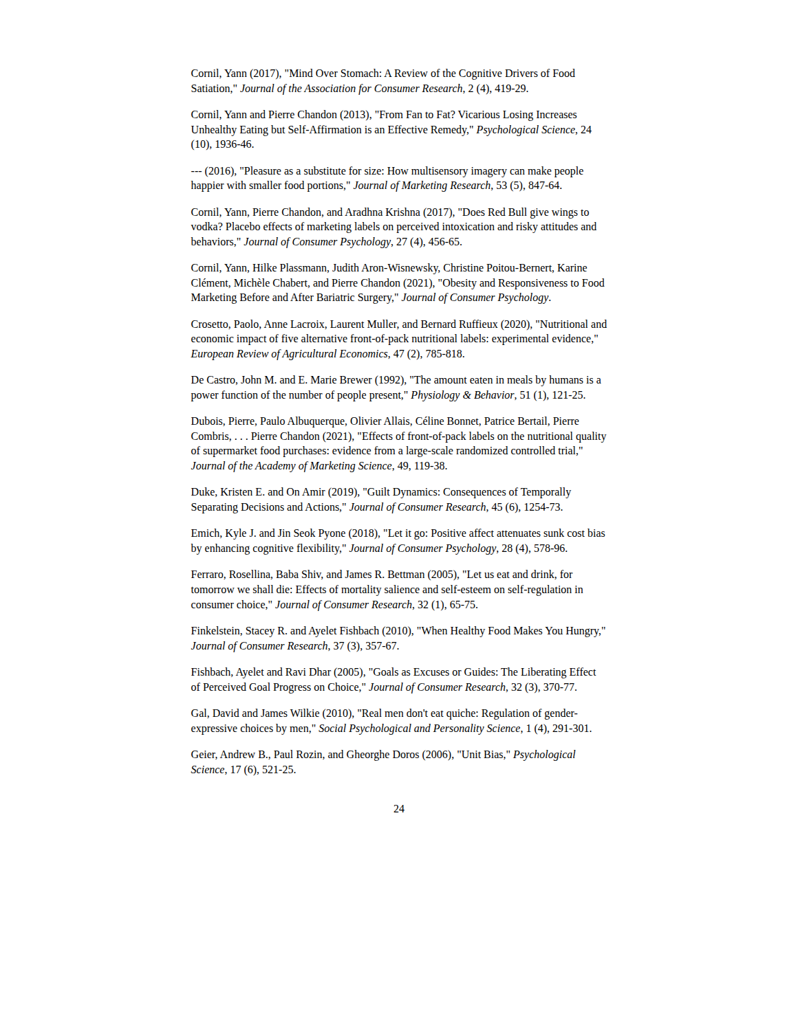Cornil, Yann (2017), "Mind Over Stomach: A Review of the Cognitive Drivers of Food Satiation," Journal of the Association for Consumer Research, 2 (4), 419-29.
Cornil, Yann and Pierre Chandon (2013), "From Fan to Fat? Vicarious Losing Increases Unhealthy Eating but Self-Affirmation is an Effective Remedy," Psychological Science, 24 (10), 1936-46.
--- (2016), "Pleasure as a substitute for size: How multisensory imagery can make people happier with smaller food portions," Journal of Marketing Research, 53 (5), 847-64.
Cornil, Yann, Pierre Chandon, and Aradhna Krishna (2017), "Does Red Bull give wings to vodka? Placebo effects of marketing labels on perceived intoxication and risky attitudes and behaviors," Journal of Consumer Psychology, 27 (4), 456-65.
Cornil, Yann, Hilke Plassmann, Judith Aron-Wisnewsky, Christine Poitou-Bernert, Karine Clément, Michèle Chabert, and Pierre Chandon (2021), "Obesity and Responsiveness to Food Marketing Before and After Bariatric Surgery," Journal of Consumer Psychology.
Crosetto, Paolo, Anne Lacroix, Laurent Muller, and Bernard Ruffieux (2020), "Nutritional and economic impact of five alternative front-of-pack nutritional labels: experimental evidence," European Review of Agricultural Economics, 47 (2), 785-818.
De Castro, John M. and E. Marie Brewer (1992), "The amount eaten in meals by humans is a power function of the number of people present," Physiology & Behavior, 51 (1), 121-25.
Dubois, Pierre, Paulo Albuquerque, Olivier Allais, Céline Bonnet, Patrice Bertail, Pierre Combris, . . . Pierre Chandon (2021), "Effects of front-of-pack labels on the nutritional quality of supermarket food purchases: evidence from a large-scale randomized controlled trial," Journal of the Academy of Marketing Science, 49, 119-38.
Duke, Kristen E. and On Amir (2019), "Guilt Dynamics: Consequences of Temporally Separating Decisions and Actions," Journal of Consumer Research, 45 (6), 1254-73.
Emich, Kyle J. and Jin Seok Pyone (2018), "Let it go: Positive affect attenuates sunk cost bias by enhancing cognitive flexibility," Journal of Consumer Psychology, 28 (4), 578-96.
Ferraro, Rosellina, Baba Shiv, and James R. Bettman (2005), "Let us eat and drink, for tomorrow we shall die: Effects of mortality salience and self-esteem on self-regulation in consumer choice," Journal of Consumer Research, 32 (1), 65-75.
Finkelstein, Stacey R. and Ayelet Fishbach (2010), "When Healthy Food Makes You Hungry," Journal of Consumer Research, 37 (3), 357-67.
Fishbach, Ayelet and Ravi Dhar (2005), "Goals as Excuses or Guides: The Liberating Effect of Perceived Goal Progress on Choice," Journal of Consumer Research, 32 (3), 370-77.
Gal, David and James Wilkie (2010), "Real men don't eat quiche: Regulation of gender-expressive choices by men," Social Psychological and Personality Science, 1 (4), 291-301.
Geier, Andrew B., Paul Rozin, and Gheorghe Doros (2006), "Unit Bias," Psychological Science, 17 (6), 521-25.
24